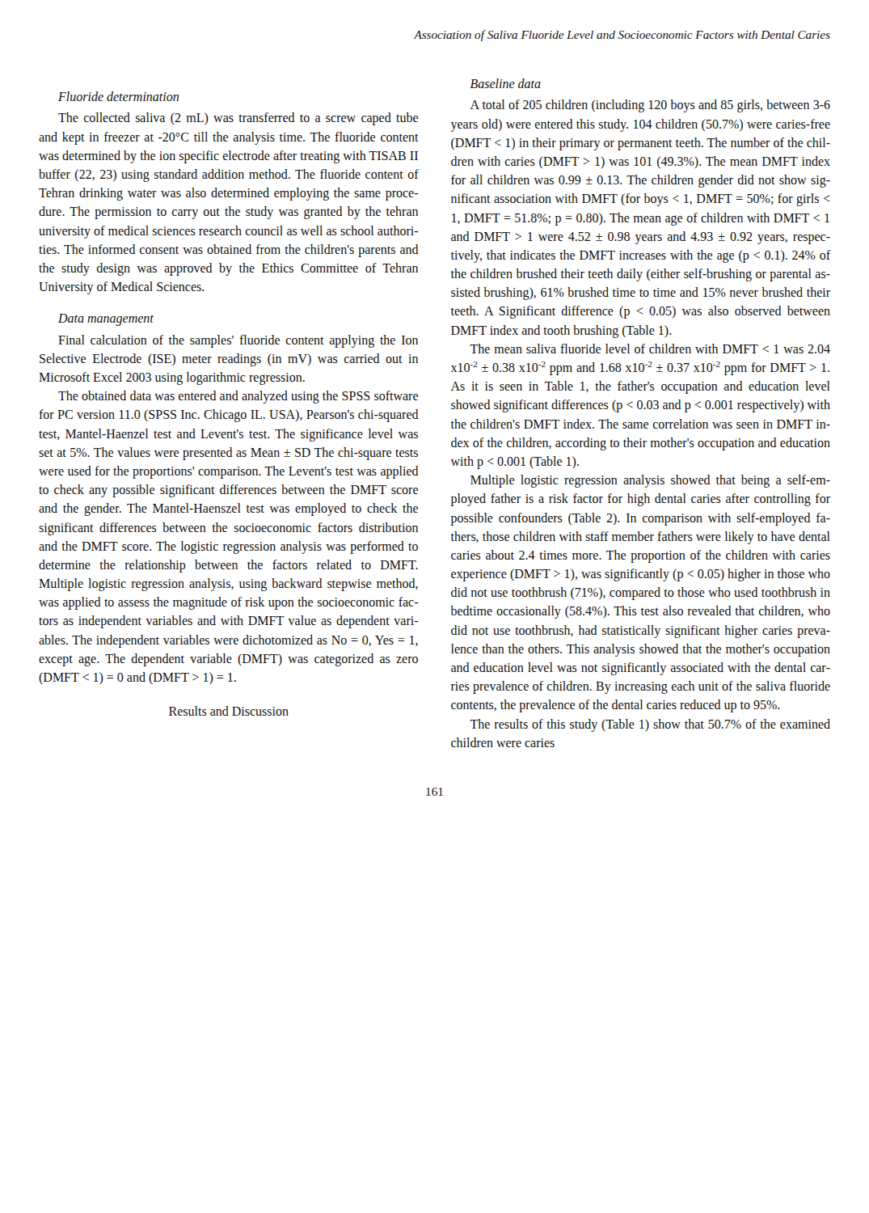Association of Saliva Fluoride Level and Socioeconomic Factors with Dental Caries
Fluoride determination
The collected saliva (2 mL) was transferred to a screw caped tube and kept in freezer at -20°C till the analysis time. The fluoride content was determined by the ion specific electrode after treating with TISAB II buffer (22, 23) using standard addition method. The fluoride content of Tehran drinking water was also determined employing the same procedure. The permission to carry out the study was granted by the tehran university of medical sciences research council as well as school authorities. The informed consent was obtained from the children's parents and the study design was approved by the Ethics Committee of Tehran University of Medical Sciences.
Data management
Final calculation of the samples' fluoride content applying the Ion Selective Electrode (ISE) meter readings (in mV) was carried out in Microsoft Excel 2003 using logarithmic regression.
The obtained data was entered and analyzed using the SPSS software for PC version 11.0 (SPSS Inc. Chicago IL. USA), Pearson's chi-squared test, Mantel-Haenzel test and Levent's test. The significance level was set at 5%. The values were presented as Mean ± SD The chi-square tests were used for the proportions' comparison. The Levent's test was applied to check any possible significant differences between the DMFT score and the gender. The Mantel-Haenszel test was employed to check the significant differences between the socioeconomic factors distribution and the DMFT score. The logistic regression analysis was performed to determine the relationship between the factors related to DMFT. Multiple logistic regression analysis, using backward stepwise method, was applied to assess the magnitude of risk upon the socioeconomic factors as independent variables and with DMFT value as dependent variables. The independent variables were dichotomized as No = 0, Yes = 1, except age. The dependent variable (DMFT) was categorized as zero (DMFT < 1) = 0 and (DMFT > 1) = 1.
Results and Discussion
Baseline data
A total of 205 children (including 120 boys and 85 girls, between 3-6 years old) were entered this study. 104 children (50.7%) were caries-free (DMFT < 1) in their primary or permanent teeth. The number of the children with caries (DMFT > 1) was 101 (49.3%). The mean DMFT index for all children was 0.99 ± 0.13. The children gender did not show significant association with DMFT (for boys < 1, DMFT = 50%; for girls < 1, DMFT = 51.8%; p = 0.80). The mean age of children with DMFT < 1 and DMFT > 1 were 4.52 ± 0.98 years and 4.93 ± 0.92 years, respectively, that indicates the DMFT increases with the age (p < 0.1). 24% of the children brushed their teeth daily (either self-brushing or parental assisted brushing), 61% brushed time to time and 15% never brushed their teeth. A Significant difference (p < 0.05) was also observed between DMFT index and tooth brushing (Table 1).
The mean saliva fluoride level of children with DMFT < 1 was 2.04 x10-2 ± 0.38 x10-2 ppm and 1.68 x10-2 ± 0.37 x10-2 ppm for DMFT > 1. As it is seen in Table 1, the father's occupation and education level showed significant differences (p < 0.03 and p < 0.001 respectively) with the children's DMFT index. The same correlation was seen in DMFT index of the children, according to their mother's occupation and education with p < 0.001 (Table 1).
Multiple logistic regression analysis showed that being a self-employed father is a risk factor for high dental caries after controlling for possible confounders (Table 2). In comparison with self-employed fathers, those children with staff member fathers were likely to have dental caries about 2.4 times more. The proportion of the children with caries experience (DMFT > 1), was significantly (p < 0.05) higher in those who did not use toothbrush (71%), compared to those who used toothbrush in bedtime occasionally (58.4%). This test also revealed that children, who did not use toothbrush, had statistically significant higher caries prevalence than the others. This analysis showed that the mother's occupation and education level was not significantly associated with the dental carries prevalence of children. By increasing each unit of the saliva fluoride contents, the prevalence of the dental caries reduced up to 95%.
The results of this study (Table 1) show that 50.7% of the examined children were caries
161